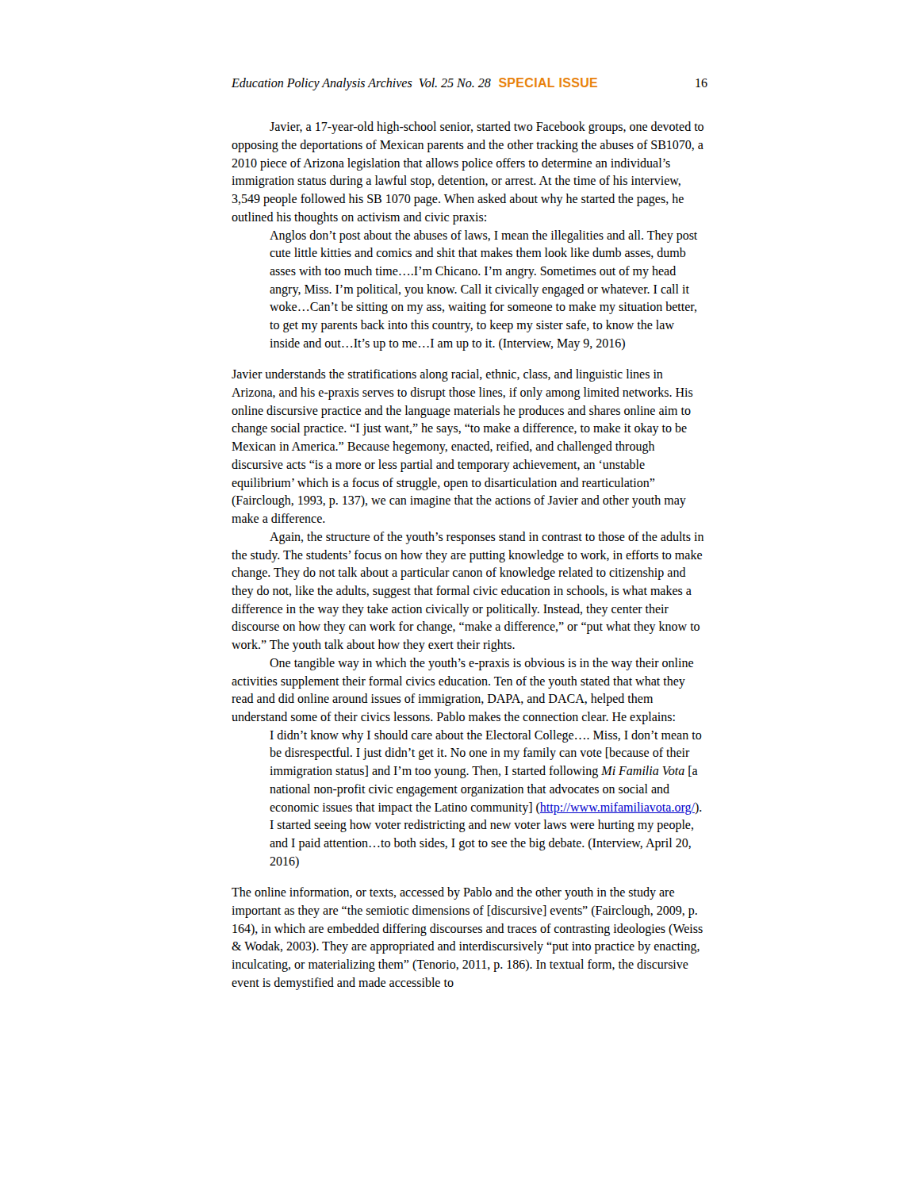Education Policy Analysis Archives Vol. 25 No. 28 SPECIAL ISSUE
16
Javier, a 17-year-old high-school senior, started two Facebook groups, one devoted to opposing the deportations of Mexican parents and the other tracking the abuses of SB1070, a 2010 piece of Arizona legislation that allows police offers to determine an individual’s immigration status during a lawful stop, detention, or arrest. At the time of his interview, 3,549 people followed his SB 1070 page. When asked about why he started the pages, he outlined his thoughts on activism and civic praxis:
Anglos don’t post about the abuses of laws, I mean the illegalities and all. They post cute little kitties and comics and shit that makes them look like dumb asses, dumb asses with too much time….I’m Chicano. I’m angry. Sometimes out of my head angry, Miss. I’m political, you know. Call it civically engaged or whatever. I call it woke…Can’t be sitting on my ass, waiting for someone to make my situation better, to get my parents back into this country, to keep my sister safe, to know the law inside and out…It’s up to me…I am up to it. (Interview, May 9, 2016)
Javier understands the stratifications along racial, ethnic, class, and linguistic lines in Arizona, and his e-praxis serves to disrupt those lines, if only among limited networks. His online discursive practice and the language materials he produces and shares online aim to change social practice. “I just want,” he says, “to make a difference, to make it okay to be Mexican in America.” Because hegemony, enacted, reified, and challenged through discursive acts “is a more or less partial and temporary achievement, an ‘unstable equilibrium’ which is a focus of struggle, open to disarticulation and rearticulation” (Fairclough, 1993, p. 137), we can imagine that the actions of Javier and other youth may make a difference.
Again, the structure of the youth’s responses stand in contrast to those of the adults in the study. The students’ focus on how they are putting knowledge to work, in efforts to make change. They do not talk about a particular canon of knowledge related to citizenship and they do not, like the adults, suggest that formal civic education in schools, is what makes a difference in the way they take action civically or politically. Instead, they center their discourse on how they can work for change, “make a difference,” or “put what they know to work.” The youth talk about how they exert their rights.
One tangible way in which the youth’s e-praxis is obvious is in the way their online activities supplement their formal civics education. Ten of the youth stated that what they read and did online around issues of immigration, DAPA, and DACA, helped them understand some of their civics lessons. Pablo makes the connection clear. He explains:
I didn’t know why I should care about the Electoral College…. Miss, I don’t mean to be disrespectful. I just didn’t get it. No one in my family can vote [because of their immigration status] and I’m too young. Then, I started following Mi Familia Vota [a national non-profit civic engagement organization that advocates on social and economic issues that impact the Latino community] (http://www.mifamiliavota.org/). I started seeing how voter redistricting and new voter laws were hurting my people, and I paid attention…to both sides, I got to see the big debate. (Interview, April 20, 2016)
The online information, or texts, accessed by Pablo and the other youth in the study are important as they are “the semiotic dimensions of [discursive] events” (Fairclough, 2009, p. 164), in which are embedded differing discourses and traces of contrasting ideologies (Weiss & Wodak, 2003). They are appropriated and interdiscursively “put into practice by enacting, inculcating, or materializing them” (Tenorio, 2011, p. 186). In textual form, the discursive event is demystified and made accessible to